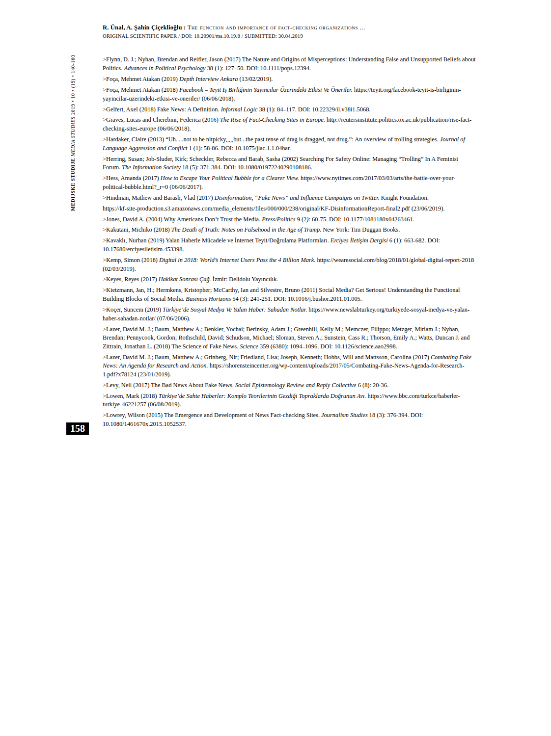R. Ünal, A. Şahin Çiçeklioğlu : The function and importance of fact-checking organizations ...
ORIGINAL SCIENTIFIC PAPER / DOI: 10.20901/ms.10.19.8 / SUBMITTED: 30.04.2019
>Flynn, D. J.; Nyhan, Brendan and Reifler, Jason (2017) The Nature and Origins of Misperceptions: Understanding False and Unsupported Beliefs about Politics. Advances in Political Psychology 38 (1): 127–50. DOI: 10.1111/pops.12394.
>Foça, Mehmet Atakan (2019) Depth Interview Ankara (13/02/2019).
>Foça, Mehmet Atakan (2018) Facebook – Teyit Iş Birliğinin Yayıncılar Üzerindeki Etkisi Ve Öneriler. https://teyit.org/facebook-teyit-is-birliginin-yayincilar-uzerindeki-etkisi-ve-oneriler/ (06/06/2018).
>Gelfert, Axel (2018) Fake News: A Definition. Informal Logic 38 (1): 84–117. DOI: 10.22329/il.v38i1.5068.
>Graves, Lucas and Cherebini, Federica (2016) The Rise of Fact-Checking Sites in Europe. http://reutersinstitute.politics.ox.ac.uk/publication/rise-fact-checking-sites-europe (06/06/2018).
>Hardaker, Claire (2013) “Uh. ...not to be nitpicky,,,,,but...the past tense of drag is dragged, not drug.”: An overview of trolling strategies. Journal of Language Aggression and Conflict 1 (1): 58-86. DOI: 10.1075/jlac.1.1.04har.
>Herring, Susan; Job-Sluder, Kirk; Scheckler, Rebecca and Barab, Sasha (2002) Searching For Safety Online: Managing “Trolling” In A Feminist Forum. The Information Society 18 (5): 371-384. DOI: 10.1080/01972240290108186.
>Hess, Amanda (2017) How to Escape Your Political Bubble for a Clearer View. https://www.nytimes.com/2017/03/03/arts/the-battle-over-your-political-bubble.html?_r=0 (06/06/2017).
>Hindman, Mathew and Barash, Vlad (2017) Disinformation, “Fake News” and Influence Campaigns on Twitter. Knight Foundation.
https://kf-site-production.s3.amazonaws.com/media_elements/files/000/000/238/original/KF-DisinformationReport-final2.pdf (23/06/2019).
>Jones, David A. (2004) Why Americans Don’t Trust the Media. Press/Politics 9 (2): 60-75. DOI: 10.1177/1081180x04263461.
>Kakutani, Michiko (2018) The Death of Truth: Notes on Falsehood in the Age of Trump. New York: Tim Duggan Books.
>Kavaklı, Nurhan (2019) Yalan Haberle Mücadele ve İnternet Teyit/Doğrulama Platformları. Erciyes İletişim Dergisi 6 (1): 663-682. DOI: 10.17680/erciyesiletisim.453398.
>Kemp, Simon (2018) Digital in 2018: World’s Internet Users Pass the 4 Billion Mark. https://wearesocial.com/blog/2018/01/global-digital-report-2018 (02/03/2019).
>Keyes, Reyes (2017) Hakikat Sonrası Çağ. İzmir: Delidolu Yayıncılık.
>Kietzmann, Jan, H.; Hermkens, Kristopher; McCarthy, Ian and Silvestre, Bruno (2011) Social Media? Get Serious! Understanding the Functional Building Blocks of Social Media. Business Horizons 54 (3): 241-251. DOI: 10.1016/j.bushor.2011.01.005.
>Koçer, Suncem (2019) Türkiye’de Sosyal Medya Ve Yalan Haber: Sahadan Notlar. https://www.newslabturkey.org/turkiyede-sosyal-medya-ve-yalan-haber-sahadan-notlar/ (07/06/2006).
>Lazer, David M. J.; Baum, Matthew A.; Benkler, Yochai; Berinsky, Adam J.; Greenhill, Kelly M.; Metnczer, Filippo; Metzger, Miriam J.; Nyhan, Brendan; Pennycook, Gordon; Rothschild, David; Schudson, Michael; Sloman, Steven A.; Sunstein, Cass R.; Thorson, Emily A.; Watts, Duncan J. and Zittrain, Jonathan L. (2018) The Science of Fake News. Science 359 (6380): 1094–1096. DOI: 10.1126/science.aao2998.
>Lazer, David M. J.; Baum, Matthew A.; Grinberg, Nir; Friedland, Lisa; Joseph, Kenneth; Hobbs, Will and Mattsson, Carolina (2017) Combating Fake News: An Agenda for Research and Action. https://shorensteincenter.org/wp-content/uploads/2017/05/Combating-Fake-News-Agenda-for-Research-1.pdf?x78124 (23/01/2019).
>Levy, Neil (2017) The Bad News About Fake News. Social Epistemology Review and Reply Collective 6 (8): 20-36.
>Lowen, Mark (2018) Türkiye’de Sahte Haberler: Komplo Teorilerinin Gezdiği Topraklarda Doğrunun Avı. https://www.bbc.com/turkce/haberler-turkiye-46221257 (06/08/2019).
>Lowrey, Wilson (2015) The Emergence and Development of News Fact-checking Sites. Journalism Studies 18 (3): 376-394. DOI: 10.1080/1461670x.2015.1052537.
MEDIJSKE STUDIJE MEDIA STUDIES 2019 • 10 • (19) • 140-160
158